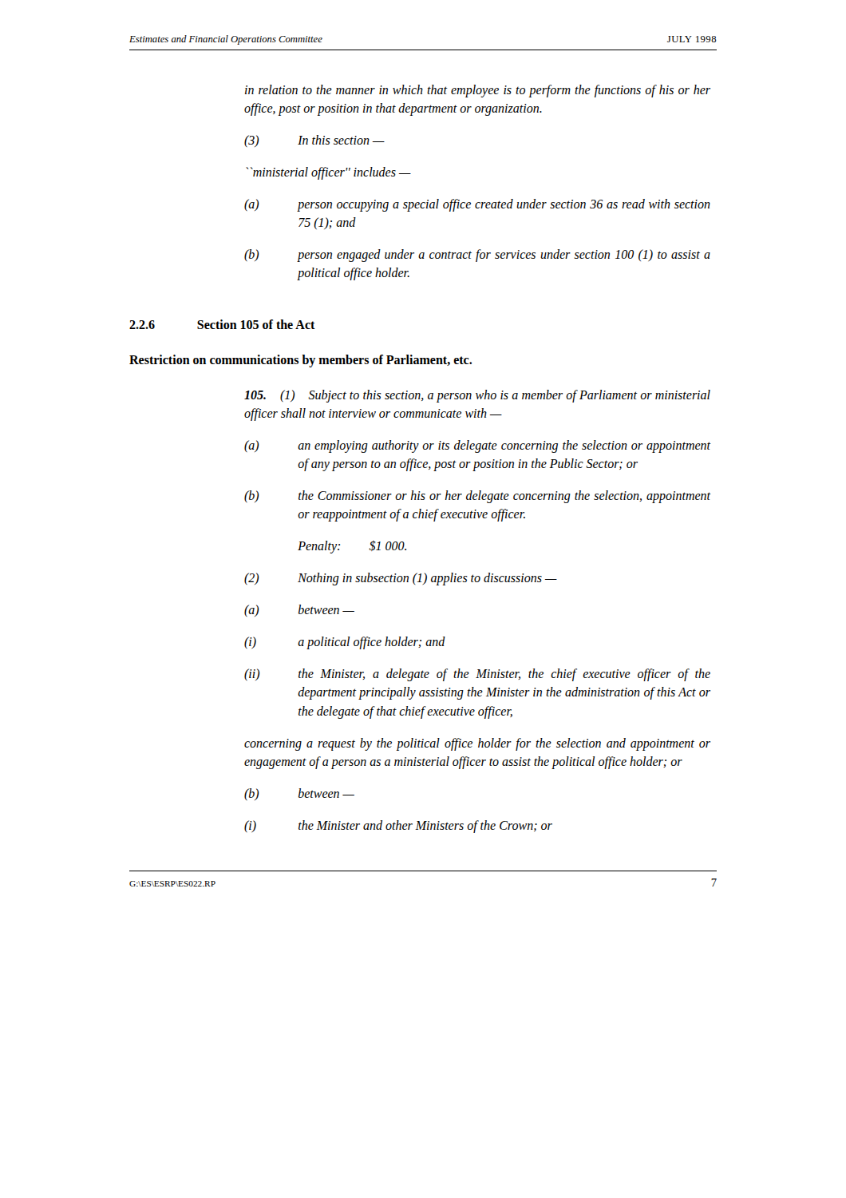Estimates and Financial Operations Committee JULY 1998
in relation to the manner in which that employee is to perform the functions of his or her office, post or position in that department or organization.
(3) In this section —
``ministerial officer'' includes —
(a) person occupying a special office created under section 36 as read with section 75 (1); and
(b) person engaged under a contract for services under section 100 (1) to assist a political office holder.
2.2.6 Section 105 of the Act
Restriction on communications by members of Parliament, etc.
105. (1) Subject to this section, a person who is a member of Parliament or ministerial officer shall not interview or communicate with —
(a) an employing authority or its delegate concerning the selection or appointment of any person to an office, post or position in the Public Sector; or
(b) the Commissioner or his or her delegate concerning the selection, appointment or reappointment of a chief executive officer.
Penalty: $1 000.
(2) Nothing in subsection (1) applies to discussions —
(a) between —
(i) a political office holder; and
(ii) the Minister, a delegate of the Minister, the chief executive officer of the department principally assisting the Minister in the administration of this Act or the delegate of that chief executive officer,
concerning a request by the political office holder for the selection and appointment or engagement of a person as a ministerial officer to assist the political office holder; or
(b) between —
(i) the Minister and other Ministers of the Crown; or
G:\ES\ESRP\ES022.RP 7